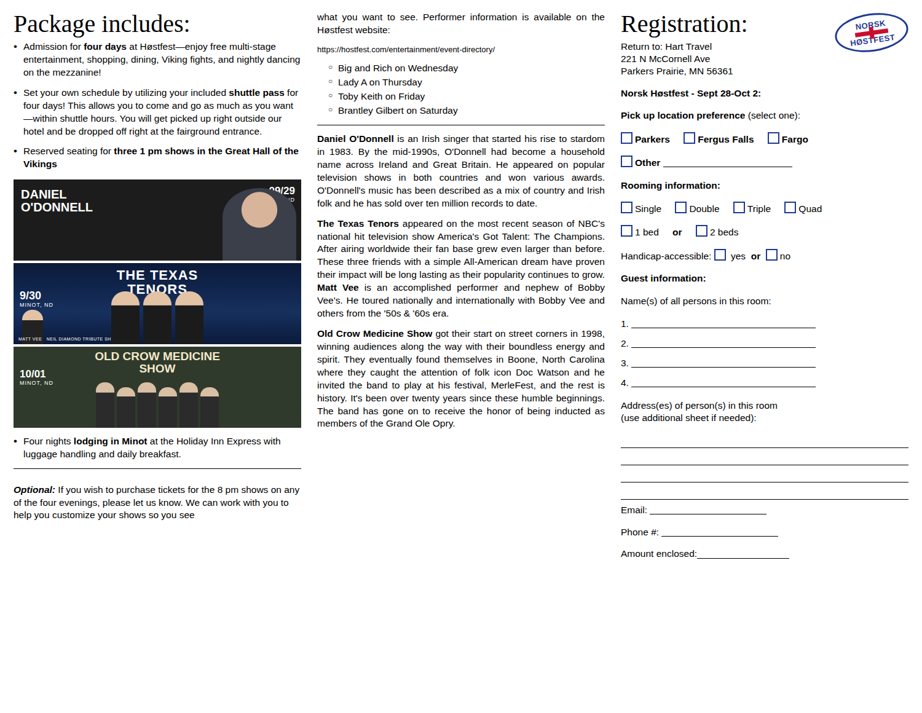Package includes:
Admission for four days at Høstfest—enjoy free multi-stage entertainment, shopping, dining, Viking fights, and nightly dancing on the mezzanine!
Set your own schedule by utilizing your included shuttle pass for four days! This allows you to come and go as much as you want—within shuttle hours. You will get picked up right outside our hotel and be dropped off right at the fairground entrance.
Reserved seating for three 1 pm shows in the Great Hall of the Vikings
Daniel
O'Donnell
09/29MINOT, ND
The Texas Tenors
9/30MINOT, ND
MATT VEE NEIL DIAMOND TRIBUTE SHOW
Old Crow Medicine Show
10/01MINOT, ND
Four nights lodging in Minot at the Holiday Inn Express with luggage handling and daily breakfast.
Optional: If you wish to purchase tickets for the 8 pm shows on any of the four evenings, please let us know. We can work with you to help you customize your shows so you see
what you want to see. Performer information is available on the Høstfest website:
https://hostfest.com/entertainment/event-directory/
Big and Rich on Wednesday
Lady A on Thursday
Toby Keith on Friday
Brantley Gilbert on Saturday
Daniel O'Donnell is an Irish singer that started his rise to stardom in 1983. By the mid-1990s, O'Donnell had become a household name across Ireland and Great Britain. He appeared on popular television shows in both countries and won various awards. O'Donnell's music has been described as a mix of country and Irish folk and he has sold over ten million records to date.
The Texas Tenors appeared on the most recent season of NBC's national hit television show America's Got Talent: The Champions. After airing worldwide their fan base grew even larger than before. These three friends with a simple All-American dream have proven their impact will be long lasting as their popularity continues to grow. Matt Vee is an accomplished performer and nephew of Bobby Vee's. He toured nationally and internationally with Bobby Vee and others from the '50s & '60s era.
Old Crow Medicine Show got their start on street corners in 1998, winning audiences along the way with their boundless energy and spirit. They eventually found themselves in Boone, North Carolina where they caught the attention of folk icon Doc Watson and he invited the band to play at his festival, MerleFest, and the rest is history. It's been over twenty years since these humble beginnings. The band has gone on to receive the honor of being inducted as members of the Grand Ole Opry.
NORSK
HØSTFEST
Registration:
Return to: Hart Travel
221 N McCornell Ave
Parkers Prairie, MN 56361
Norsk Høstfest - Sept 28-Oct 2:
Pick up location preference (select one):
Parkers Fergus Falls Fargo
Other
Rooming information:
Single Double Triple Quad
1 bed or 2 beds
Handicap-accessible: yes or no
Guest information:
Name(s) of all persons in this room:
1.
2.
3.
4.
Address(es) of person(s) in this room
(use additional sheet if needed):
Email:
Phone #:
Amount enclosed: